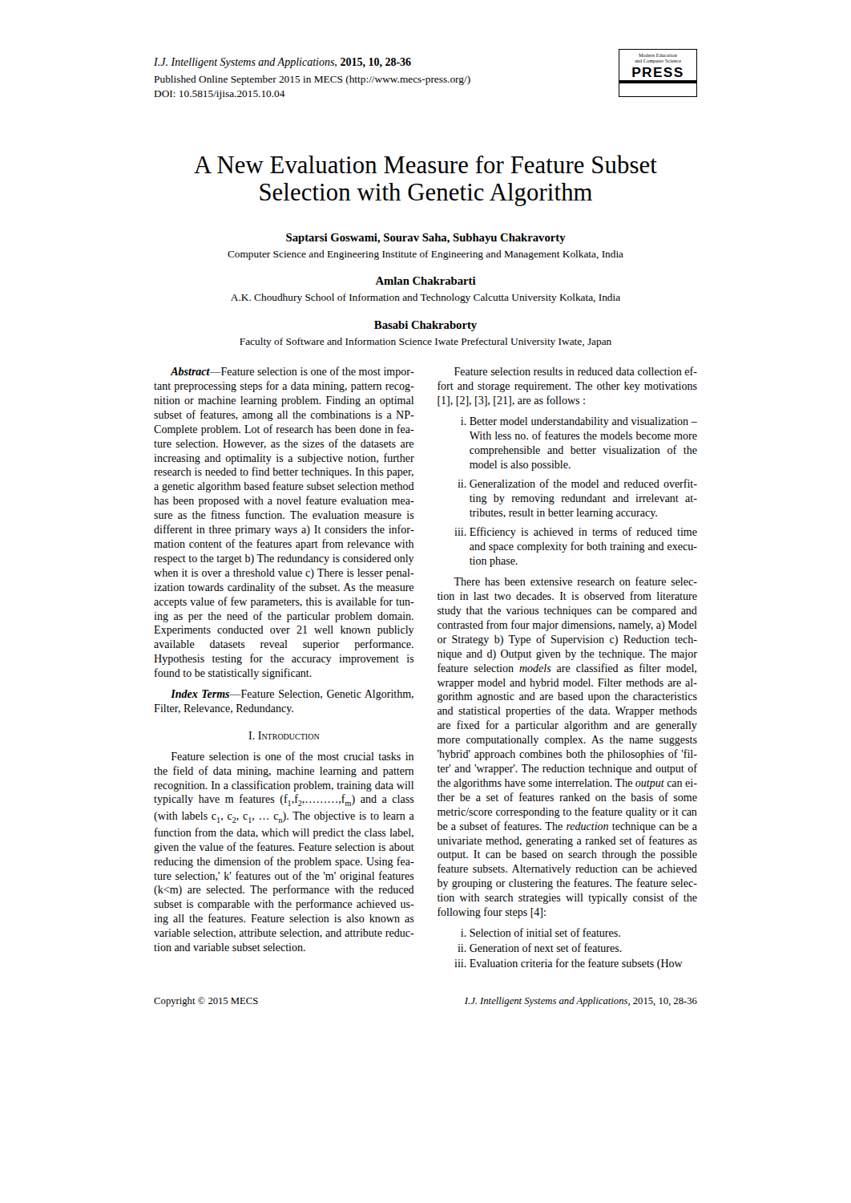Modern Education
and Computer Science
PRESS
I.J. Intelligent Systems and Applications, 2015, 10, 28-36
Published Online September 2015 in MECS (http://www.mecs-press.org/)
DOI: 10.5815/ijisa.2015.10.04
A New Evaluation Measure for Feature Subset
Selection with Genetic Algorithm
Saptarsi Goswami, Sourav Saha, Subhayu Chakravorty
Computer Science and Engineering Institute of Engineering and Management Kolkata, India
Amlan Chakrabarti
A.K. Choudhury School of Information and Technology Calcutta University Kolkata, India
Basabi Chakraborty
Faculty of Software and Information Science Iwate Prefectural University Iwate, Japan
Abstract—Feature selection is one of the most important preprocessing steps for a data mining, pattern recognition or machine learning problem. Finding an optimal subset of features, among all the combinations is a NP-Complete problem. Lot of research has been done in feature selection. However, as the sizes of the datasets are increasing and optimality is a subjective notion, further research is needed to find better techniques. In this paper, a genetic algorithm based feature subset selection method has been proposed with a novel feature evaluation measure as the fitness function. The evaluation measure is different in three primary ways a) It considers the information content of the features apart from relevance with respect to the target b) The redundancy is considered only when it is over a threshold value c) There is lesser penalization towards cardinality of the subset. As the measure accepts value of few parameters, this is available for tuning as per the need of the particular problem domain. Experiments conducted over 21 well known publicly available datasets reveal superior performance. Hypothesis testing for the accuracy improvement is found to be statistically significant.
Index Terms—Feature Selection, Genetic Algorithm, Filter, Relevance, Redundancy.
I. Introduction
Feature selection is one of the most crucial tasks in the field of data mining, machine learning and pattern recognition. In a classification problem, training data will typically have m features (f1,f2,………,fm) and a class (with labels c1, c2, c1, … cn). The objective is to learn a function from the data, which will predict the class label, given the value of the features. Feature selection is about reducing the dimension of the problem space. Using feature selection,' k' features out of the 'm' original features (k<m) are selected. The performance with the reduced subset is comparable with the performance achieved using all the features. Feature selection is also known as variable selection, attribute selection, and attribute reduction and variable subset selection.
Feature selection results in reduced data collection effort and storage requirement. The other key motivations [1], [2], [3], [21], are as follows :
Better model understandability and visualization – With less no. of features the models become more comprehensible and better visualization of the model is also possible.
Generalization of the model and reduced overfitting by removing redundant and irrelevant attributes, result in better learning accuracy.
Efficiency is achieved in terms of reduced time and space complexity for both training and execution phase.
There has been extensive research on feature selection in last two decades. It is observed from literature study that the various techniques can be compared and contrasted from four major dimensions, namely, a) Model or Strategy b) Type of Supervision c) Reduction technique and d) Output given by the technique. The major feature selection models are classified as filter model, wrapper model and hybrid model. Filter methods are algorithm agnostic and are based upon the characteristics and statistical properties of the data. Wrapper methods are fixed for a particular algorithm and are generally more computationally complex. As the name suggests 'hybrid' approach combines both the philosophies of 'filter' and 'wrapper'. The reduction technique and output of the algorithms have some interrelation. The output can either be a set of features ranked on the basis of some metric/score corresponding to the feature quality or it can be a subset of features. The reduction technique can be a univariate method, generating a ranked set of features as output. It can be based on search through the possible feature subsets. Alternatively reduction can be achieved by grouping or clustering the features. The feature selection with search strategies will typically consist of the following four steps [4]:
Selection of initial set of features.
Generation of next set of features.
Evaluation criteria for the feature subsets (How
Copyright © 2015 MECS
I.J. Intelligent Systems and Applications, 2015, 10, 28-36